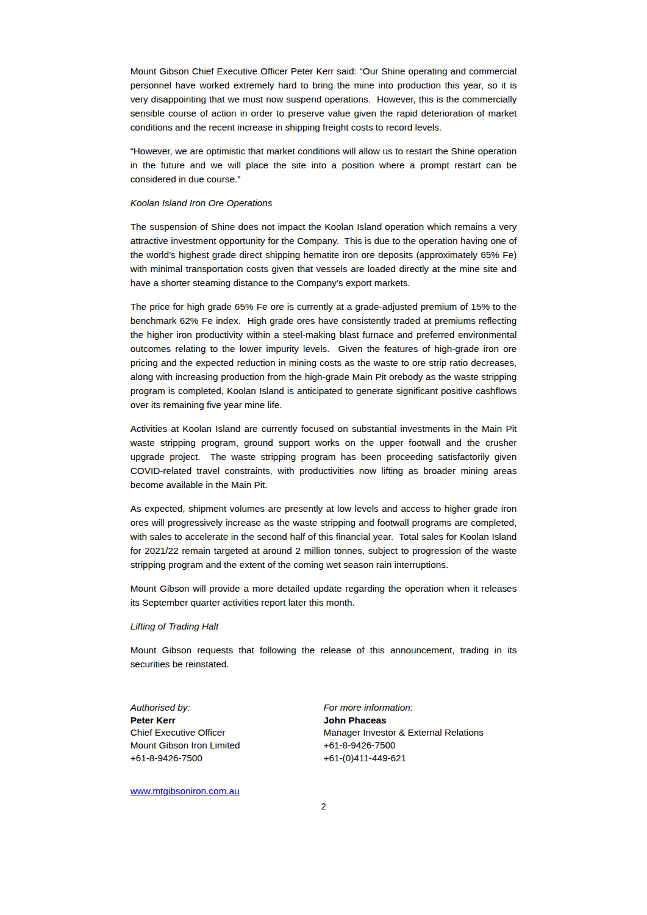Mount Gibson Chief Executive Officer Peter Kerr said: “Our Shine operating and commercial personnel have worked extremely hard to bring the mine into production this year, so it is very disappointing that we must now suspend operations. However, this is the commercially sensible course of action in order to preserve value given the rapid deterioration of market conditions and the recent increase in shipping freight costs to record levels.
“However, we are optimistic that market conditions will allow us to restart the Shine operation in the future and we will place the site into a position where a prompt restart can be considered in due course.”
Koolan Island Iron Ore Operations
The suspension of Shine does not impact the Koolan Island operation which remains a very attractive investment opportunity for the Company. This is due to the operation having one of the world’s highest grade direct shipping hematite iron ore deposits (approximately 65% Fe) with minimal transportation costs given that vessels are loaded directly at the mine site and have a shorter steaming distance to the Company’s export markets.
The price for high grade 65% Fe ore is currently at a grade-adjusted premium of 15% to the benchmark 62% Fe index. High grade ores have consistently traded at premiums reflecting the higher iron productivity within a steel-making blast furnace and preferred environmental outcomes relating to the lower impurity levels. Given the features of high-grade iron ore pricing and the expected reduction in mining costs as the waste to ore strip ratio decreases, along with increasing production from the high-grade Main Pit orebody as the waste stripping program is completed, Koolan Island is anticipated to generate significant positive cashflows over its remaining five year mine life.
Activities at Koolan Island are currently focused on substantial investments in the Main Pit waste stripping program, ground support works on the upper footwall and the crusher upgrade project. The waste stripping program has been proceeding satisfactorily given COVID-related travel constraints, with productivities now lifting as broader mining areas become available in the Main Pit.
As expected, shipment volumes are presently at low levels and access to higher grade iron ores will progressively increase as the waste stripping and footwall programs are completed, with sales to accelerate in the second half of this financial year. Total sales for Koolan Island for 2021/22 remain targeted at around 2 million tonnes, subject to progression of the waste stripping program and the extent of the coming wet season rain interruptions.
Mount Gibson will provide a more detailed update regarding the operation when it releases its September quarter activities report later this month.
Lifting of Trading Halt
Mount Gibson requests that following the release of this announcement, trading in its securities be reinstated.
| Authorised by: | For more information: |
| Peter Kerr | John Phaceas |
| Chief Executive Officer | Manager Investor & External Relations |
| Mount Gibson Iron Limited | +61-8-9426-7500 |
| +61-8-9426-7500 | +61-(0)411-449-621 |
www.mtgibsoniron.com.au
2